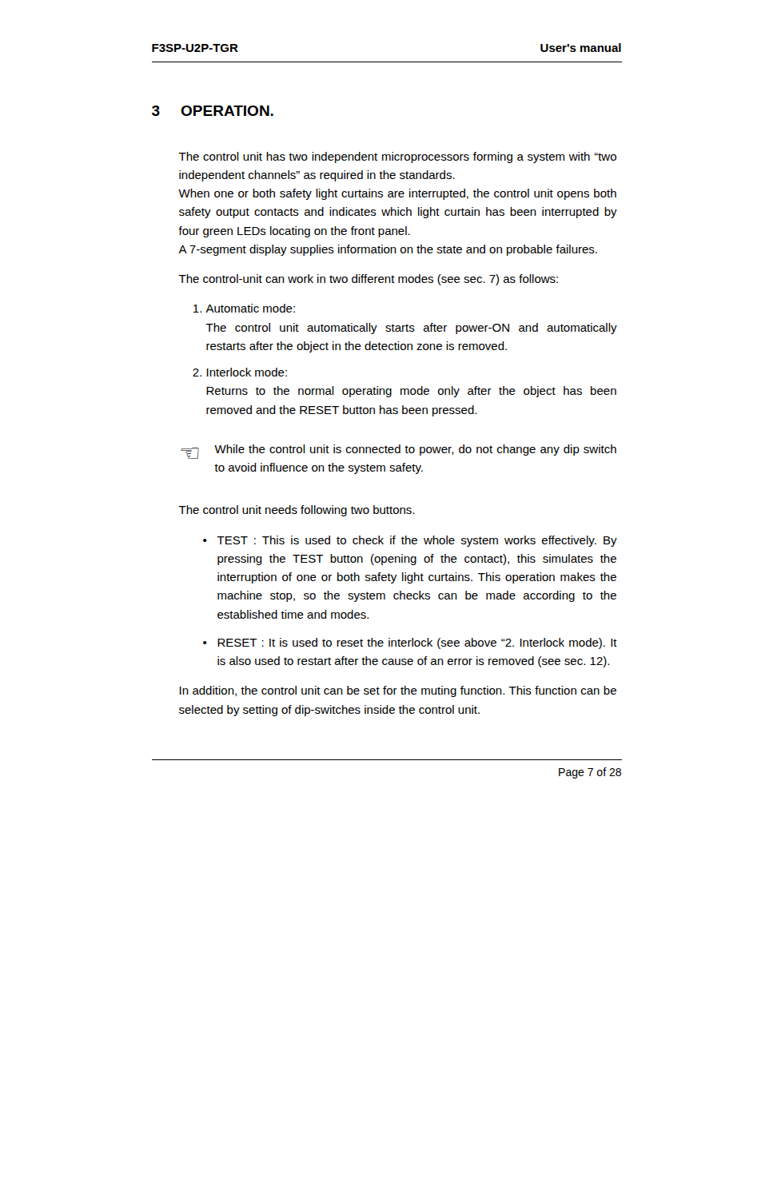F3SP-U2P-TGR User's manual
3 OPERATION.
The control unit has two independent microprocessors forming a system with “two independent channels” as required in the standards.
When one or both safety light curtains are interrupted, the control unit opens both safety output contacts and indicates which light curtain has been interrupted by four green LEDs locating on the front panel.
A 7-segment display supplies information on the state and on probable failures.
The control-unit can work in two different modes (see sec. 7) as follows:
Automatic mode: The control unit automatically starts after power-ON and automatically restarts after the object in the detection zone is removed.
Interlock mode: Returns to the normal operating mode only after the object has been removed and the RESET button has been pressed.
☞
While the control unit is connected to power, do not change any dip switch to avoid influence on the system safety.
The control unit needs following two buttons.
TEST : This is used to check if the whole system works effectively. By pressing the TEST button (opening of the contact), this simulates the interruption of one or both safety light curtains. This operation makes the machine stop, so the system checks can be made according to the established time and modes.
RESET : It is used to reset the interlock (see above “2. Interlock mode). It is also used to restart after the cause of an error is removed (see sec. 12).
In addition, the control unit can be set for the muting function. This function can be selected by setting of dip-switches inside the control unit.
Page 7 of 28